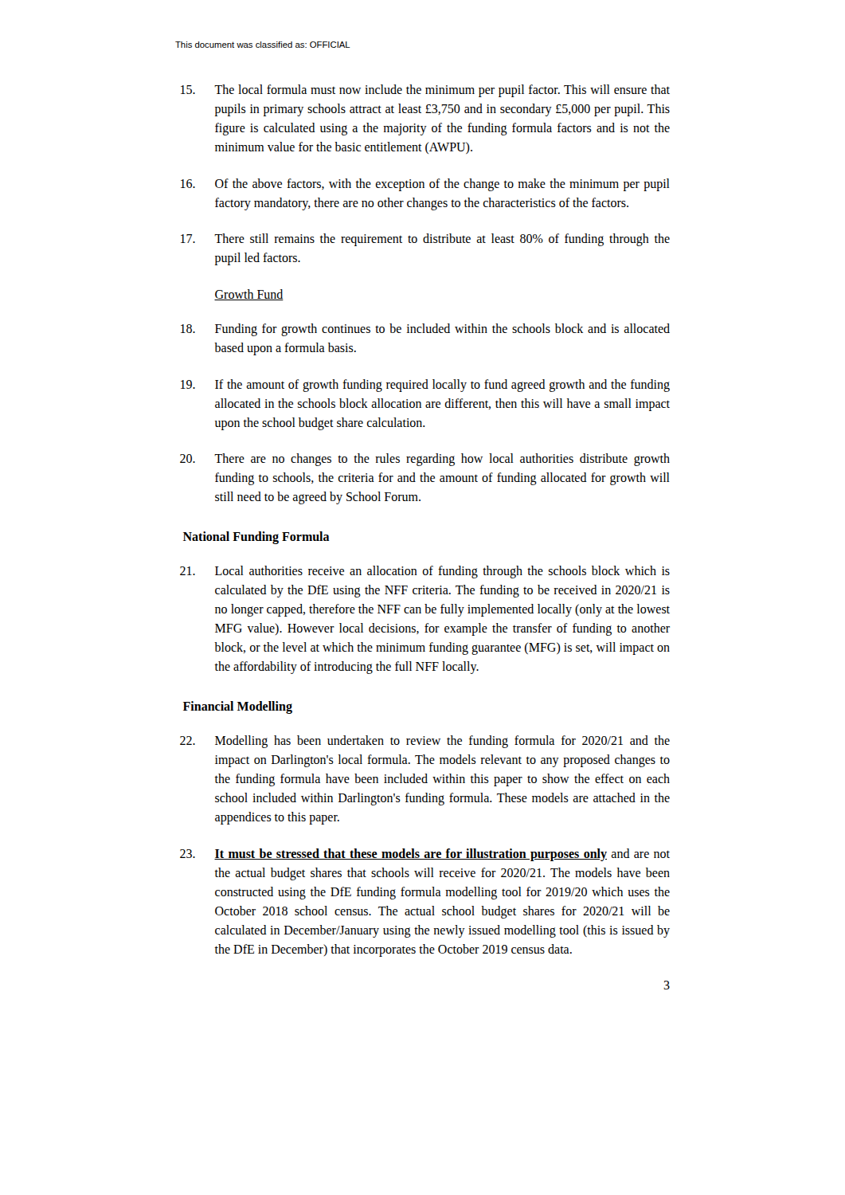This document was classified as: OFFICIAL
15. The local formula must now include the minimum per pupil factor. This will ensure that pupils in primary schools attract at least £3,750 and in secondary £5,000 per pupil. This figure is calculated using a the majority of the funding formula factors and is not the minimum value for the basic entitlement (AWPU).
16. Of the above factors, with the exception of the change to make the minimum per pupil factory mandatory, there are no other changes to the characteristics of the factors.
17. There still remains the requirement to distribute at least 80% of funding through the pupil led factors.
Growth Fund
18. Funding for growth continues to be included within the schools block and is allocated based upon a formula basis.
19. If the amount of growth funding required locally to fund agreed growth and the funding allocated in the schools block allocation are different, then this will have a small impact upon the school budget share calculation.
20. There are no changes to the rules regarding how local authorities distribute growth funding to schools, the criteria for and the amount of funding allocated for growth will still need to be agreed by School Forum.
National Funding Formula
21. Local authorities receive an allocation of funding through the schools block which is calculated by the DfE using the NFF criteria. The funding to be received in 2020/21 is no longer capped, therefore the NFF can be fully implemented locally (only at the lowest MFG value). However local decisions, for example the transfer of funding to another block, or the level at which the minimum funding guarantee (MFG) is set, will impact on the affordability of introducing the full NFF locally.
Financial Modelling
22. Modelling has been undertaken to review the funding formula for 2020/21 and the impact on Darlington's local formula. The models relevant to any proposed changes to the funding formula have been included within this paper to show the effect on each school included within Darlington's funding formula. These models are attached in the appendices to this paper.
23. It must be stressed that these models are for illustration purposes only and are not the actual budget shares that schools will receive for 2020/21. The models have been constructed using the DfE funding formula modelling tool for 2019/20 which uses the October 2018 school census. The actual school budget shares for 2020/21 will be calculated in December/January using the newly issued modelling tool (this is issued by the DfE in December) that incorporates the October 2019 census data.
3